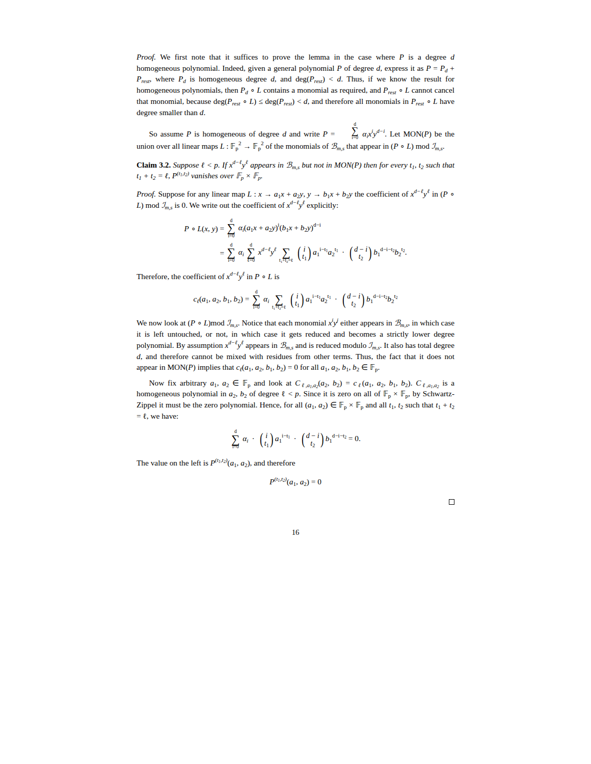Proof. We first note that it suffices to prove the lemma in the case where P is a degree d homogeneous polynomial. Indeed, given a general polynomial P of degree d, express it as P = Pd + Prest, where Pd is homogeneous degree d, and deg(Prest) < d. Thus, if we know the result for homogeneous polynomials, then Pd ∘ L contains a monomial as required, and Prest ∘ L cannot cancel that monomial, because deg(Prest ∘ L) ≤ deg(Prest) < d, and therefore all monomials in Prest ∘ L have degree smaller than d.
So assume P is homogeneous of degree d and write P = d∑i=0 αixiyd−i. Let MON(P) be the union over all linear maps L : 𝔽p2 → 𝔽p2 of the monomials of ℬm,s that appear in (P ∘ L) mod ℐm,s.
Claim 3.2. Suppose ℓ < p. If xd−ℓyℓ appears in ℬm,s but not in MON(P) then for every t1, t2 such that t1 + t2 = ℓ, P(t1,t2) vanishes over 𝔽p × 𝔽p.
Proof. Suppose for any linear map L : x → a1x + a2y, y → b1x + b2y the coefficient of xd−ℓyℓ in (P ∘ L) mod ℐm,s is 0. We write out the coefficient of xd−ℓyℓ explicitly:
P ∘ L(x, y) =
d∑i=0 αi(a1x + a2y)i(b1x + b2y)d−i
=
d∑i=0 αi d∑ℓ=0 xd−ℓyℓ ∑t1+t2=ℓ (it1) a1i−t1a2t1 · (d − i t2) b1d−i−t2b2t2.
Therefore, the coefficient of xd−ℓyℓ in P ∘ L is
cℓ(a1, a2, b1, b2) = d∑i=0 αi ∑t1+t2=ℓ (it1) a1i−t1a2t1 · (d − i t2) b1d−i−t2b2t2
We now look at (P ∘ L)mod ℐm,s. Notice that each monomial xiyj either appears in ℬm,s, in which case it is left untouched, or not, in which case it gets reduced and becomes a strictly lower degree polynomial. By assumption xd−ℓyℓ appears in ℬm,s and is reduced modulo ℐm,s. It also has total degree d, and therefore cannot be mixed with residues from other terms. Thus, the fact that it does not appear in MON(P) implies that cℓ(a1, a2, b1, b2) = 0 for all a1, a2, b1, b2 ∈ 𝔽p.
Now fix arbitrary a1, a2 ∈ 𝔽p and look at Cℓ,a1,a2(a2, b2) = cℓ(a1, a2, b1, b2). Cℓ,a1,a2 is a homogeneous polynomial in a2, b2 of degree ℓ < p. Since it is zero on all of 𝔽p × 𝔽p, by Schwartz-Zippel it must be the zero polynomial. Hence, for all (a1, a2) ∈ 𝔽p × 𝔽p and all t1, t2 such that t1 + t2 = ℓ, we have:
d∑i=0 αi · (it1) a1i−t1 · (d − i t2) b1d−i−t2 = 0.
The value on the left is P(t1,t2)(a1, a2), and therefore
P(t1,t2)(a1, a2) = 0
16